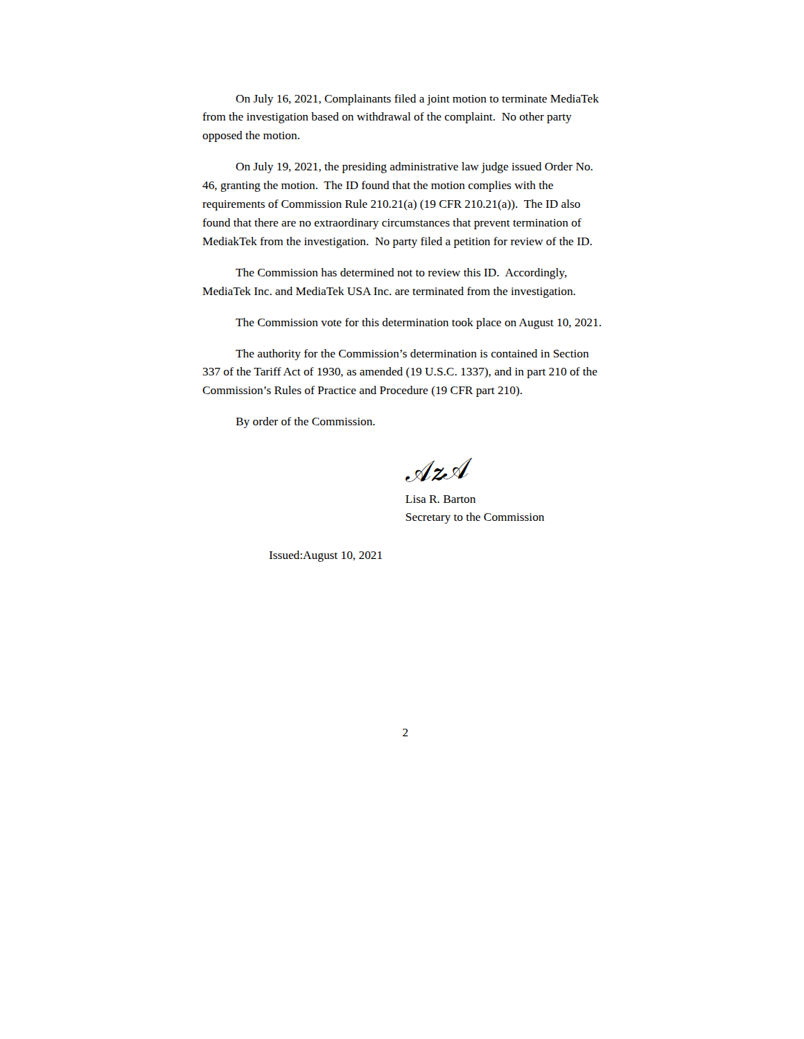On July 16, 2021, Complainants filed a joint motion to terminate MediaTek from the investigation based on withdrawal of the complaint. No other party opposed the motion.
On July 19, 2021, the presiding administrative law judge issued Order No. 46, granting the motion. The ID found that the motion complies with the requirements of Commission Rule 210.21(a) (19 CFR 210.21(a)). The ID also found that there are no extraordinary circumstances that prevent termination of MediakTek from the investigation. No party filed a petition for review of the ID.
The Commission has determined not to review this ID. Accordingly, MediaTek Inc. and MediaTek USA Inc. are terminated from the investigation.
The Commission vote for this determination took place on August 10, 2021.
The authority for the Commission’s determination is contained in Section 337 of the Tariff Act of 1930, as amended (19 U.S.C. 1337), and in part 210 of the Commission’s Rules of Practice and Procedure (19 CFR part 210).
By order of the Commission.
𝒜𝒛𝒜
Lisa R. Barton
Secretary to the Commission
Issued: August 10, 2021
2